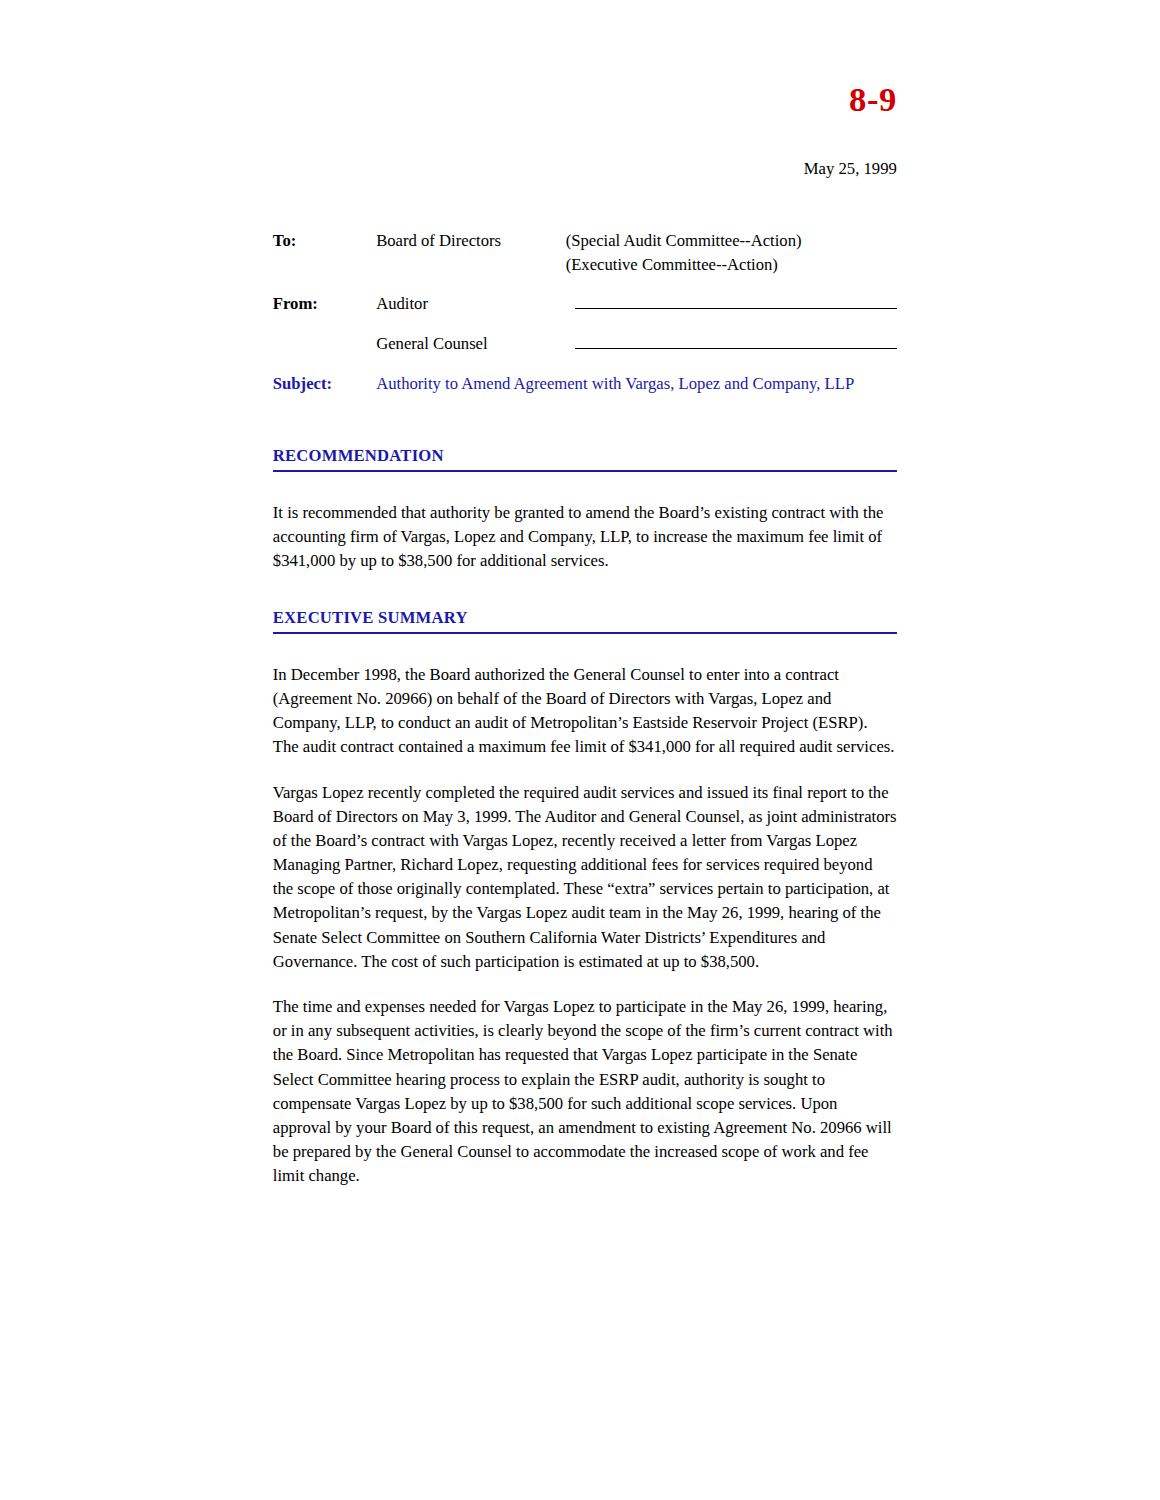8-9
May 25, 1999
| To: | Board of Directors | (Special Audit Committee--Action) (Executive Committee--Action) |
| From: | Auditor | |
| | General Counsel | |
| Subject: | Authority to Amend Agreement with Vargas, Lopez and Company, LLP |
RECOMMENDATION
It is recommended that authority be granted to amend the Board’s existing contract with the accounting firm of Vargas, Lopez and Company, LLP, to increase the maximum fee limit of $341,000 by up to $38,500 for additional services.
EXECUTIVE SUMMARY
In December 1998, the Board authorized the General Counsel to enter into a contract (Agreement No. 20966) on behalf of the Board of Directors with Vargas, Lopez and Company, LLP, to conduct an audit of Metropolitan’s Eastside Reservoir Project (ESRP). The audit contract contained a maximum fee limit of $341,000 for all required audit services.
Vargas Lopez recently completed the required audit services and issued its final report to the Board of Directors on May 3, 1999. The Auditor and General Counsel, as joint administrators of the Board’s contract with Vargas Lopez, recently received a letter from Vargas Lopez Managing Partner, Richard Lopez, requesting additional fees for services required beyond the scope of those originally contemplated. These “extra” services pertain to participation, at Metropolitan’s request, by the Vargas Lopez audit team in the May 26, 1999, hearing of the Senate Select Committee on Southern California Water Districts’ Expenditures and Governance. The cost of such participation is estimated at up to $38,500.
The time and expenses needed for Vargas Lopez to participate in the May 26, 1999, hearing, or in any subsequent activities, is clearly beyond the scope of the firm’s current contract with the Board. Since Metropolitan has requested that Vargas Lopez participate in the Senate Select Committee hearing process to explain the ESRP audit, authority is sought to compensate Vargas Lopez by up to $38,500 for such additional scope services. Upon approval by your Board of this request, an amendment to existing Agreement No. 20966 will be prepared by the General Counsel to accommodate the increased scope of work and fee limit change.